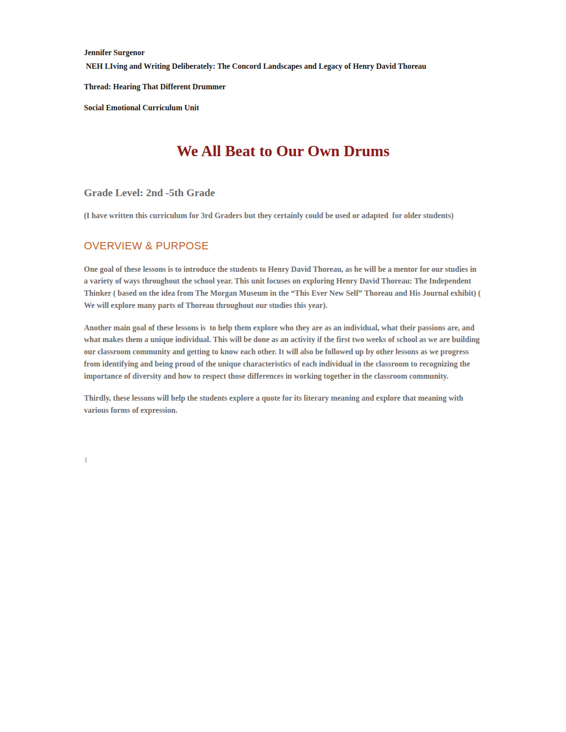Jennifer Surgenor
NEH LIving and Writing Deliberately: The Concord Landscapes and Legacy of Henry David Thoreau
Thread: Hearing That Different Drummer
Social Emotional Curriculum Unit
We All Beat to Our Own Drums
Grade Level: 2nd -5th Grade
(I have written this curriculum for 3rd Graders but they certainly could be used or adapted for older students)
OVERVIEW & PURPOSE
One goal of these lessons is to introduce the students to Henry David Thoreau, as he will be a mentor for our studies in a variety of ways throughout the school year. This unit focuses on exploring Henry David Thoreau: The Independent Thinker ( based on the idea from The Morgan Museum in the “This Ever New Self” Thoreau and His Journal exhibit) ( We will explore many parts of Thoreau throughout our studies this year).
Another main goal of these lessons is to help them explore who they are as an individual, what their passions are, and what makes them a unique individual. This will be done as an activity if the first two weeks of school as we are building our classroom community and getting to know each other. It will also be followed up by other lessons as we progress from identifying and being proud of the unique characteristics of each individual in the classroom to recognizing the importance of diversity and how to respect those differences in working together in the classroom community.
Thirdly, these lessons will help the students explore a quote for its literary meaning and explore that meaning with various forms of expression.
1